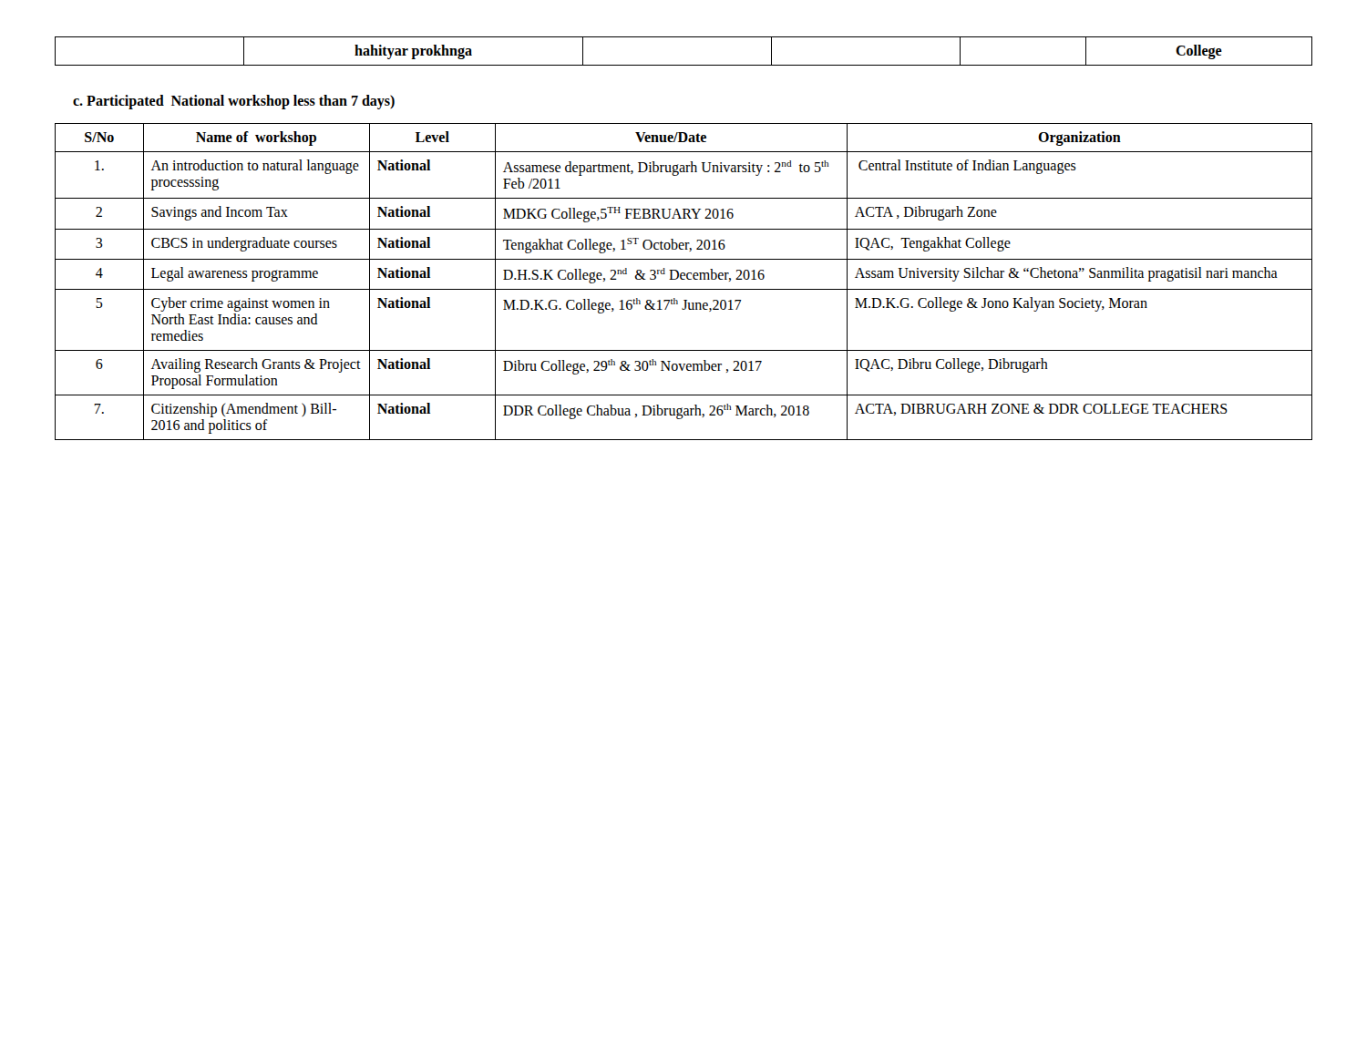| | hahityar prokhnga | | | | College |
c. Participated National workshop less than 7 days)
| S/No | Name of workshop | Level | Venue/Date | Organization |
| --- | --- | --- | --- | --- |
| 1. | An introduction to natural language processsing | National | Assamese department, Dibrugarh Univarsity : 2 nd to 5 th Feb /2011 | Central Institute of Indian Languages |
| 2 | Savings and Incom Tax | National | MDKG College,5 TH FEBRUARY 2016 | ACTA , Dibrugarh Zone |
| 3 | CBCS in undergraduate courses | National | Tengakhat College, 1 ST October, 2016 | IQAC, Tengakhat College |
| 4 | Legal awareness programme | National | D.H.S.K College, 2 nd & 3 rd December, 2016 | Assam University Silchar & “Chetona” Sanmilita pragatisil nari mancha |
| 5 | Cyber crime against women in North East India: causes and remedies | National | M.D.K.G. College, 16 th &17 th June,2017 | M.D.K.G. College & Jono Kalyan Society, Moran |
| 6 | Availing Research Grants & Project Proposal Formulation | National | Dibru College, 29 th & 30 th November , 2017 | IQAC, Dibru College, Dibrugarh |
| 7. | Citizenship (Amendment ) Bill-2016 and politics of | National | DDR College Chabua , Dibrugarh, 26 th March, 2018 | ACTA, DIBRUGARH ZONE & DDR COLLEGE TEACHERS |